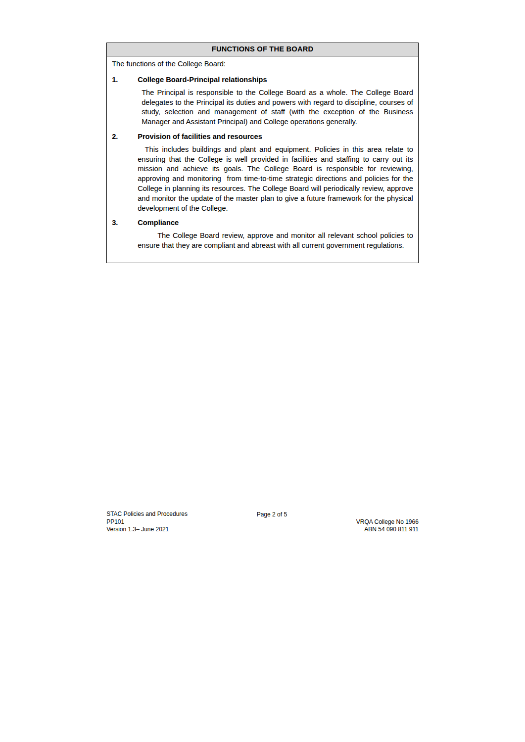FUNCTIONS OF THE BOARD
The functions of the College Board:
1. College Board-Principal relationships
The Principal is responsible to the College Board as a whole. The College Board delegates to the Principal its duties and powers with regard to discipline, courses of study, selection and management of staff (with the exception of the Business Manager and Assistant Principal) and College operations generally.
2. Provision of facilities and resources
This includes buildings and plant and equipment. Policies in this area relate to ensuring that the College is well provided in facilities and staffing to carry out its mission and achieve its goals. The College Board is responsible for reviewing, approving and monitoring from time-to-time strategic directions and policies for the College in planning its resources. The College Board will periodically review, approve and monitor the update of the master plan to give a future framework for the physical development of the College.
3. Compliance
The College Board review, approve and monitor all relevant school policies to ensure that they are compliant and abreast with all current government regulations.
STAC Policies and Procedures
PP101
Version 1.3– June 2021
Page 2 of 5
VRQA College No 1966
ABN 54 090 811 911